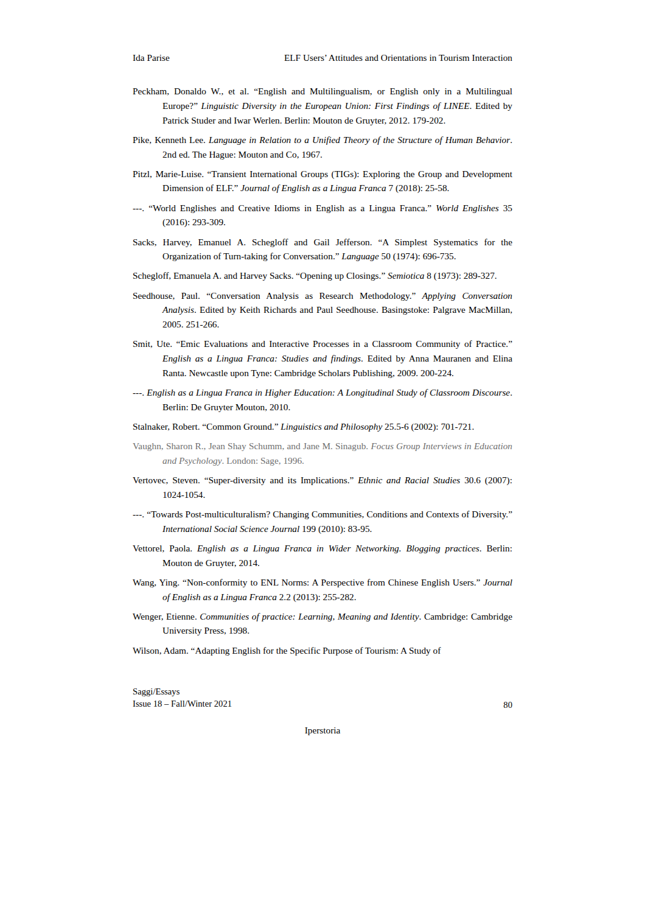Ida Parise ELF Users’ Attitudes and Orientations in Tourism Interaction
Peckham, Donaldo W., et al. “English and Multilingualism, or English only in a Multilingual Europe?” Linguistic Diversity in the European Union: First Findings of LINEE. Edited by Patrick Studer and Iwar Werlen. Berlin: Mouton de Gruyter, 2012. 179-202.
Pike, Kenneth Lee. Language in Relation to a Unified Theory of the Structure of Human Behavior. 2nd ed. The Hague: Mouton and Co, 1967.
Pitzl, Marie-Luise. “Transient International Groups (TIGs): Exploring the Group and Development Dimension of ELF.” Journal of English as a Lingua Franca 7 (2018): 25-58.
---. “World Englishes and Creative Idioms in English as a Lingua Franca.” World Englishes 35 (2016): 293-309.
Sacks, Harvey, Emanuel A. Schegloff and Gail Jefferson. “A Simplest Systematics for the Organization of Turn-taking for Conversation.” Language 50 (1974): 696-735.
Schegloff, Emanuela A. and Harvey Sacks. “Opening up Closings.” Semiotica 8 (1973): 289-327.
Seedhouse, Paul. “Conversation Analysis as Research Methodology.” Applying Conversation Analysis. Edited by Keith Richards and Paul Seedhouse. Basingstoke: Palgrave MacMillan, 2005. 251-266.
Smit, Ute. “Emic Evaluations and Interactive Processes in a Classroom Community of Practice.” English as a Lingua Franca: Studies and findings. Edited by Anna Mauranen and Elina Ranta. Newcastle upon Tyne: Cambridge Scholars Publishing, 2009. 200-224.
---. English as a Lingua Franca in Higher Education: A Longitudinal Study of Classroom Discourse. Berlin: De Gruyter Mouton, 2010.
Stalnaker, Robert. “Common Ground.” Linguistics and Philosophy 25.5-6 (2002): 701-721.
Vaughn, Sharon R., Jean Shay Schumm, and Jane M. Sinagub. Focus Group Interviews in Education and Psychology. London: Sage, 1996.
Vertovec, Steven. “Super-diversity and its Implications.” Ethnic and Racial Studies 30.6 (2007): 1024-1054.
---. “Towards Post-multiculturalism? Changing Communities, Conditions and Contexts of Diversity.” International Social Science Journal 199 (2010): 83-95.
Vettorel, Paola. English as a Lingua Franca in Wider Networking. Blogging practices. Berlin: Mouton de Gruyter, 2014.
Wang, Ying. “Non-conformity to ENL Norms: A Perspective from Chinese English Users.” Journal of English as a Lingua Franca 2.2 (2013): 255-282.
Wenger, Etienne. Communities of practice: Learning, Meaning and Identity. Cambridge: Cambridge University Press, 1998.
Wilson, Adam. “Adapting English for the Specific Purpose of Tourism: A Study of
Saggi/Essays
Issue 18 – Fall/Winter 2021
80
Iperstoria